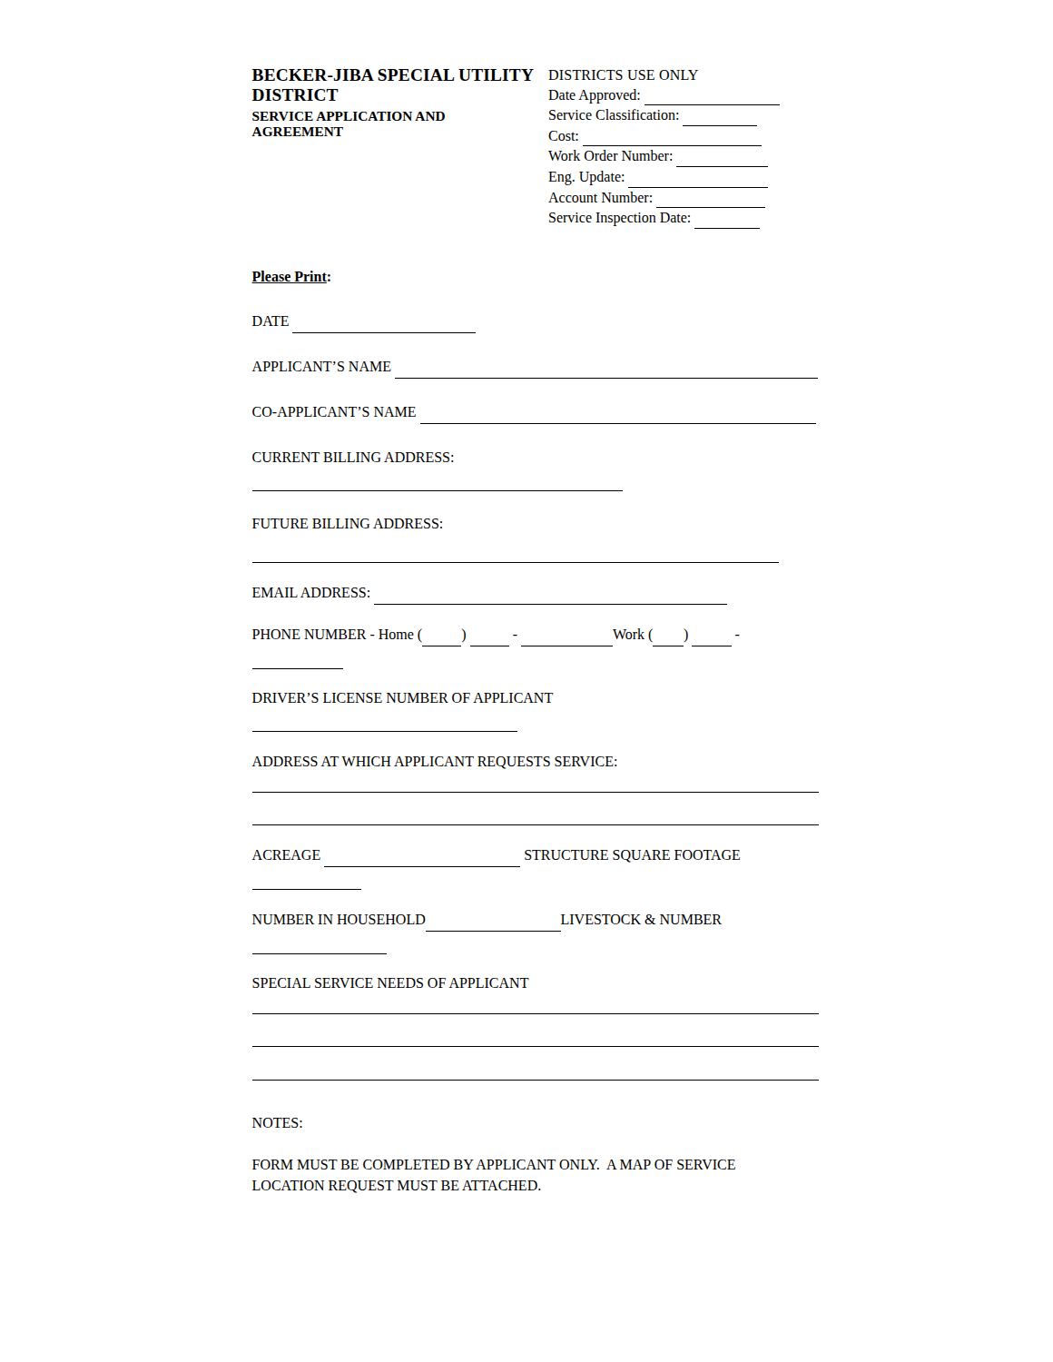BECKER-JIBA SPECIAL UTILITY DISTRICT
SERVICE APPLICATION AND AGREEMENT
DISTRICTS USE ONLY
Date Approved:
Service Classification:
Cost:
Work Order Number:
Eng. Update:
Account Number:
Service Inspection Date:
Please Print:
DATE
APPLICANT’S NAME
CO-APPLICANT’S NAME
CURRENT BILLING ADDRESS:
FUTURE BILLING ADDRESS:
EMAIL ADDRESS:
PHONE NUMBER - Home ( ) - Work ( ) -
DRIVER’S LICENSE NUMBER OF APPLICANT
ADDRESS AT WHICH APPLICANT REQUESTS SERVICE:
ACREAGE STRUCTURE SQUARE FOOTAGE
NUMBER IN HOUSEHOLD LIVESTOCK & NUMBER
SPECIAL SERVICE NEEDS OF APPLICANT
NOTES:
FORM MUST BE COMPLETED BY APPLICANT ONLY. A MAP OF SERVICE
LOCATION REQUEST MUST BE ATTACHED.